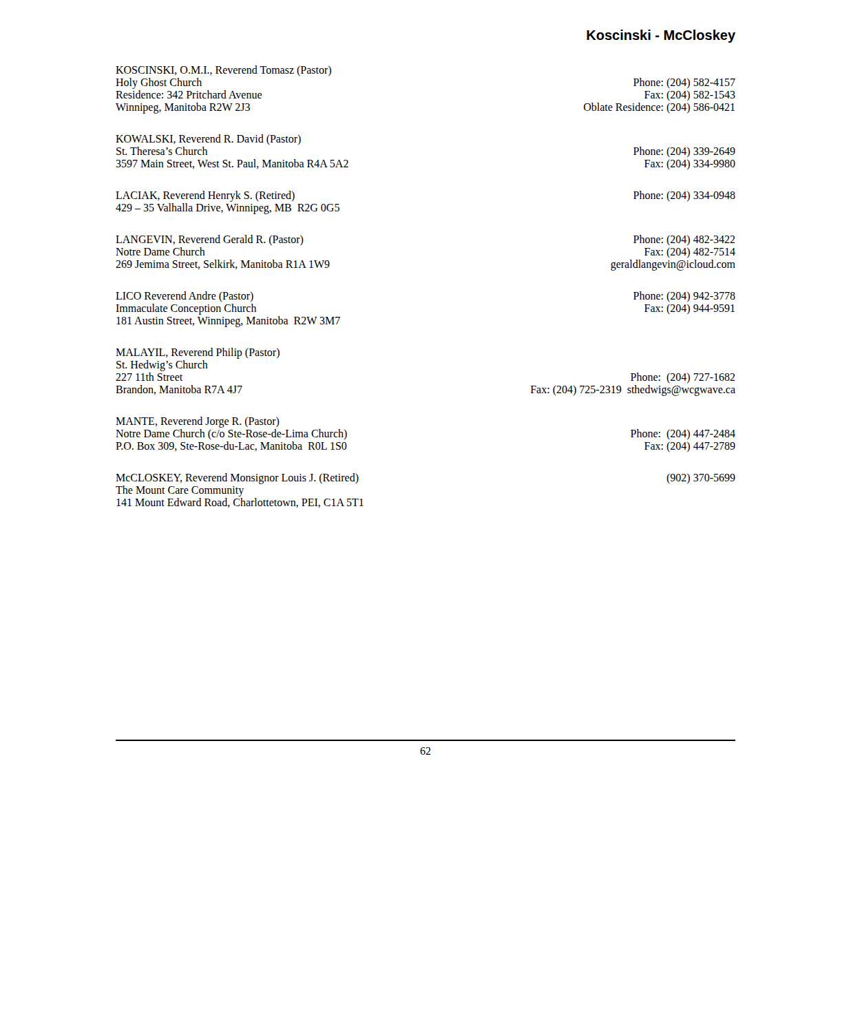Koscinski - McCloskey
KOSCINSKI, O.M.I., Reverend Tomasz (Pastor)
Holy Ghost Church
Phone: (204) 582-4157
Residence: 342 Pritchard Avenue
Fax: (204) 582-1543
Winnipeg, Manitoba R2W 2J3
Oblate Residence: (204) 586-0421
KOWALSKI, Reverend R. David (Pastor)
St. Theresa’s Church
Phone: (204) 339-2649
3597 Main Street, West St. Paul, Manitoba R4A 5A2
Fax: (204) 334-9980
LACIAK, Reverend Henryk S. (Retired)
Phone: (204) 334-0948
429 – 35 Valhalla Drive, Winnipeg, MB R2G 0G5
LANGEVIN, Reverend Gerald R. (Pastor)
Phone: (204) 482-3422
Notre Dame Church
Fax: (204) 482-7514
269 Jemima Street, Selkirk, Manitoba R1A 1W9
geraldlangevin@icloud.com
LICO Reverend Andre (Pastor)
Phone: (204) 942-3778
Immaculate Conception Church
Fax: (204) 944-9591
181 Austin Street, Winnipeg, Manitoba R2W 3M7
MALAYIL, Reverend Philip (Pastor)
St. Hedwig’s Church
227 11th Street
Phone: (204) 727-1682
Brandon, Manitoba R7A 4J7
Fax: (204) 725-2319 sthedwigs@wcgwave.ca
MANTE, Reverend Jorge R. (Pastor)
Notre Dame Church (c/o Ste-Rose-de-Lima Church)
Phone: (204) 447-2484
P.O. Box 309, Ste-Rose-du-Lac, Manitoba R0L 1S0
Fax: (204) 447-2789
McCLOSKEY, Reverend Monsignor Louis J. (Retired)
(902) 370-5699
The Mount Care Community
141 Mount Edward Road, Charlottetown, PEI, C1A 5T1
62